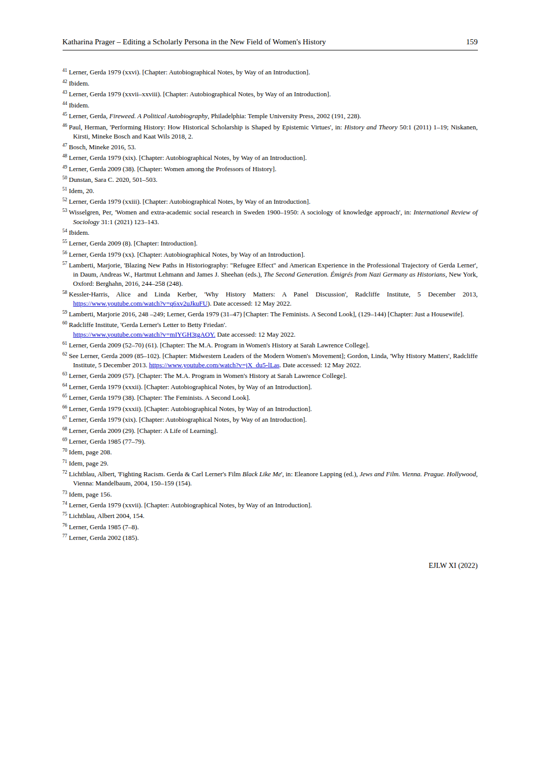Katharina Prager – Editing a Scholarly Persona in the New Field of Women's History 159
Lerner, Gerda 1979 (xxvi). [Chapter: Autobiographical Notes, by Way of an Introduction].
Ibidem.
Lerner, Gerda 1979 (xxvii–xxviii). [Chapter: Autobiographical Notes, by Way of an Introduction].
Ibidem.
Lerner, Gerda, Fireweed. A Political Autobiography, Philadelphia: Temple University Press, 2002 (191, 228).
Paul, Herman, 'Performing History: How Historical Scholarship is Shaped by Epistemic Virtues', in: History and Theory 50:1 (2011) 1–19; Niskanen, Kirsti, Mineke Bosch and Kaat Wils 2018, 2.
Bosch, Mineke 2016, 53.
Lerner, Gerda 1979 (xix). [Chapter: Autobiographical Notes, by Way of an Introduction].
Lerner, Gerda 2009 (38). [Chapter: Women among the Professors of History].
Dunstan, Sara C. 2020, 501–503.
Idem, 20.
Lerner, Gerda 1979 (xxiii). [Chapter: Autobiographical Notes, by Way of an Introduction].
Wisselgren, Per, 'Women and extra-academic social research in Sweden 1900–1950: A sociology of knowledge approach', in: International Review of Sociology 31:1 (2021) 123–143.
Ibidem.
Lerner, Gerda 2009 (8). [Chapter: Introduction].
Lerner, Gerda 1979 (xx). [Chapter: Autobiographical Notes, by Way of an Introduction].
Lamberti, Marjorie, 'Blazing New Paths in Historiography: "Refugee Effect" and American Experience in the Professional Trajectory of Gerda Lerner', in Daum, Andreas W., Hartmut Lehmann and James J. Sheehan (eds.), The Second Generation. Émigrés from Nazi Germany as Historians, New York, Oxford: Berghahn, 2016, 244–258 (248).
Kessler-Harris, Alice and Linda Kerber, 'Why History Matters: A Panel Discussion', Radcliffe Institute, 5 December 2013, https://www.youtube.com/watch?v=q6xv2uJkuFU). Date accessed: 12 May 2022.
Lamberti, Marjorie 2016, 248 –249; Lerner, Gerda 1979 (31–47) [Chapter: The Feminists. A Second Look], (129–144) [Chapter: Just a Housewife].
Radcliffe Institute, 'Gerda Lerner's Letter to Betty Friedan'.
https://www.youtube.com/watch?v=mIYGH3tgAOY. Date accessed: 12 May 2022.
Lerner, Gerda 2009 (52–70) (61). [Chapter: The M.A. Program in Women's History at Sarah Lawrence College].
See Lerner, Gerda 2009 (85–102). [Chapter: Midwestern Leaders of the Modern Women's Movement]; Gordon, Linda, 'Why History Matters', Radcliffe Institute, 5 December 2013. https://www.youtube.com/watch?v=jX_du5-lLas. Date accessed: 12 May 2022.
Lerner, Gerda 2009 (57). [Chapter: The M.A. Program in Women's History at Sarah Lawrence College].
Lerner, Gerda 1979 (xxxii). [Chapter: Autobiographical Notes, by Way of an Introduction].
Lerner, Gerda 1979 (38). [Chapter: The Feminists. A Second Look].
Lerner, Gerda 1979 (xxxii). [Chapter: Autobiographical Notes, by Way of an Introduction].
Lerner, Gerda 1979 (xix). [Chapter: Autobiographical Notes, by Way of an Introduction].
Lerner, Gerda 2009 (29). [Chapter: A Life of Learning].
Lerner, Gerda 1985 (77–79).
Idem, page 208.
Idem, page 29.
Lichtblau, Albert, 'Fighting Racism. Gerda & Carl Lerner's Film Black Like Me', in: Eleanore Lapping (ed.), Jews and Film. Vienna. Prague. Hollywood, Vienna: Mandelbaum, 2004, 150–159 (154).
Idem, page 156.
Lerner, Gerda 1979 (xxvii). [Chapter: Autobiographical Notes, by Way of an Introduction].
Lichtblau, Albert 2004, 154.
Lerner, Gerda 1985 (7–8).
Lerner, Gerda 2002 (185).
EJLW XI (2022)